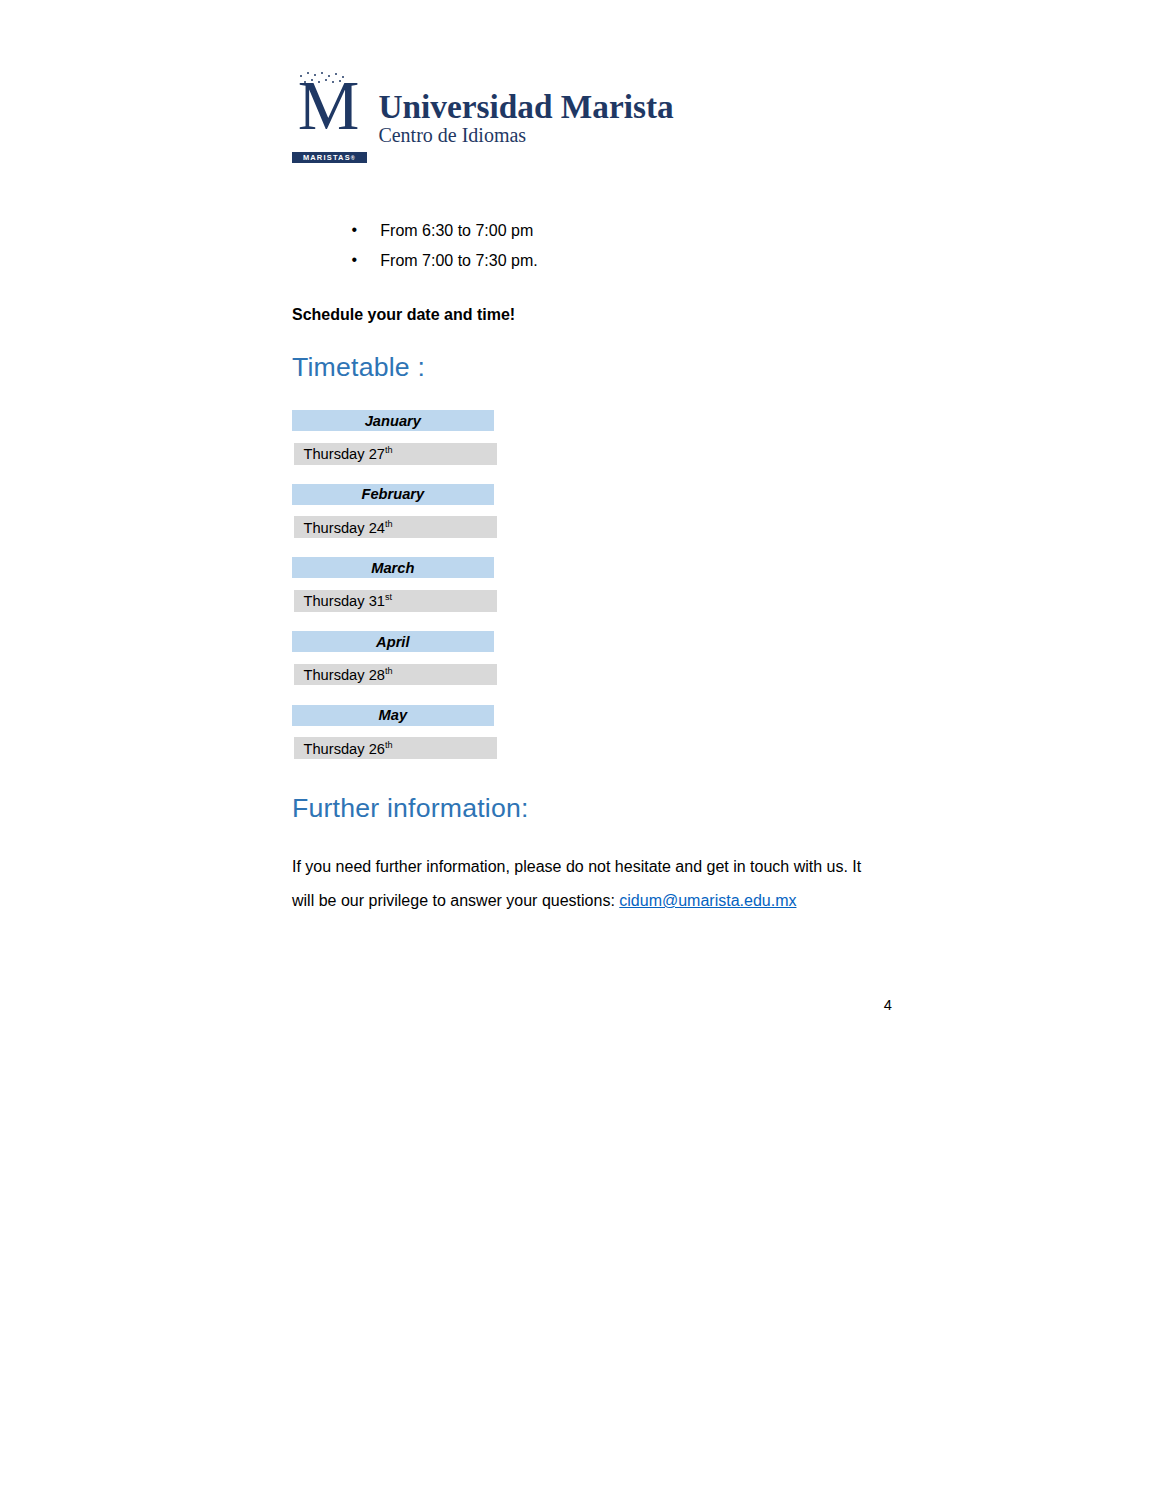M
MARISTAS®
Universidad Marista
Centro de Idiomas
From 6:30 to 7:00 pm
From 7:00 to 7:30 pm.
Schedule your date and time!
Timetable :
January
Thursday 27th
February
Thursday 24th
March
Thursday 31st
April
Thursday 28th
May
Thursday 26th
Further information:
If you need further information, please do not hesitate and get in touch with us. It will be our privilege to answer your questions: cidum@umarista.edu.mx
4